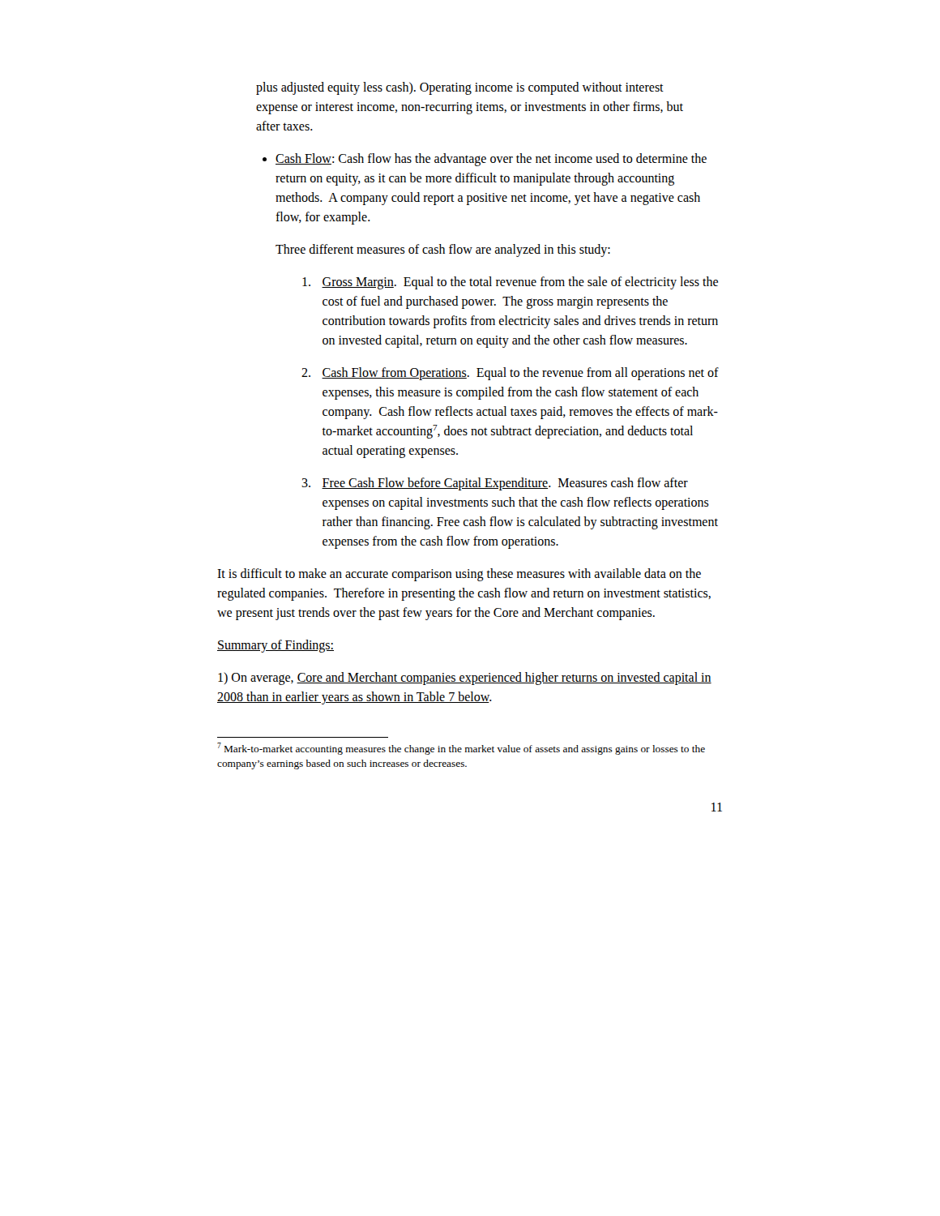plus adjusted equity less cash). Operating income is computed without interest expense or interest income, non-recurring items, or investments in other firms, but after taxes.
Cash Flow: Cash flow has the advantage over the net income used to determine the return on equity, as it can be more difficult to manipulate through accounting methods. A company could report a positive net income, yet have a negative cash flow, for example.
Three different measures of cash flow are analyzed in this study:
Gross Margin. Equal to the total revenue from the sale of electricity less the cost of fuel and purchased power. The gross margin represents the contribution towards profits from electricity sales and drives trends in return on invested capital, return on equity and the other cash flow measures.
Cash Flow from Operations. Equal to the revenue from all operations net of expenses, this measure is compiled from the cash flow statement of each company. Cash flow reflects actual taxes paid, removes the effects of mark-to-market accounting7, does not subtract depreciation, and deducts total actual operating expenses.
Free Cash Flow before Capital Expenditure. Measures cash flow after expenses on capital investments such that the cash flow reflects operations rather than financing. Free cash flow is calculated by subtracting investment expenses from the cash flow from operations.
It is difficult to make an accurate comparison using these measures with available data on the regulated companies. Therefore in presenting the cash flow and return on investment statistics, we present just trends over the past few years for the Core and Merchant companies.
Summary of Findings:
1) On average, Core and Merchant companies experienced higher returns on invested capital in 2008 than in earlier years as shown in Table 7 below.
7 Mark-to-market accounting measures the change in the market value of assets and assigns gains or losses to the company’s earnings based on such increases or decreases.
11